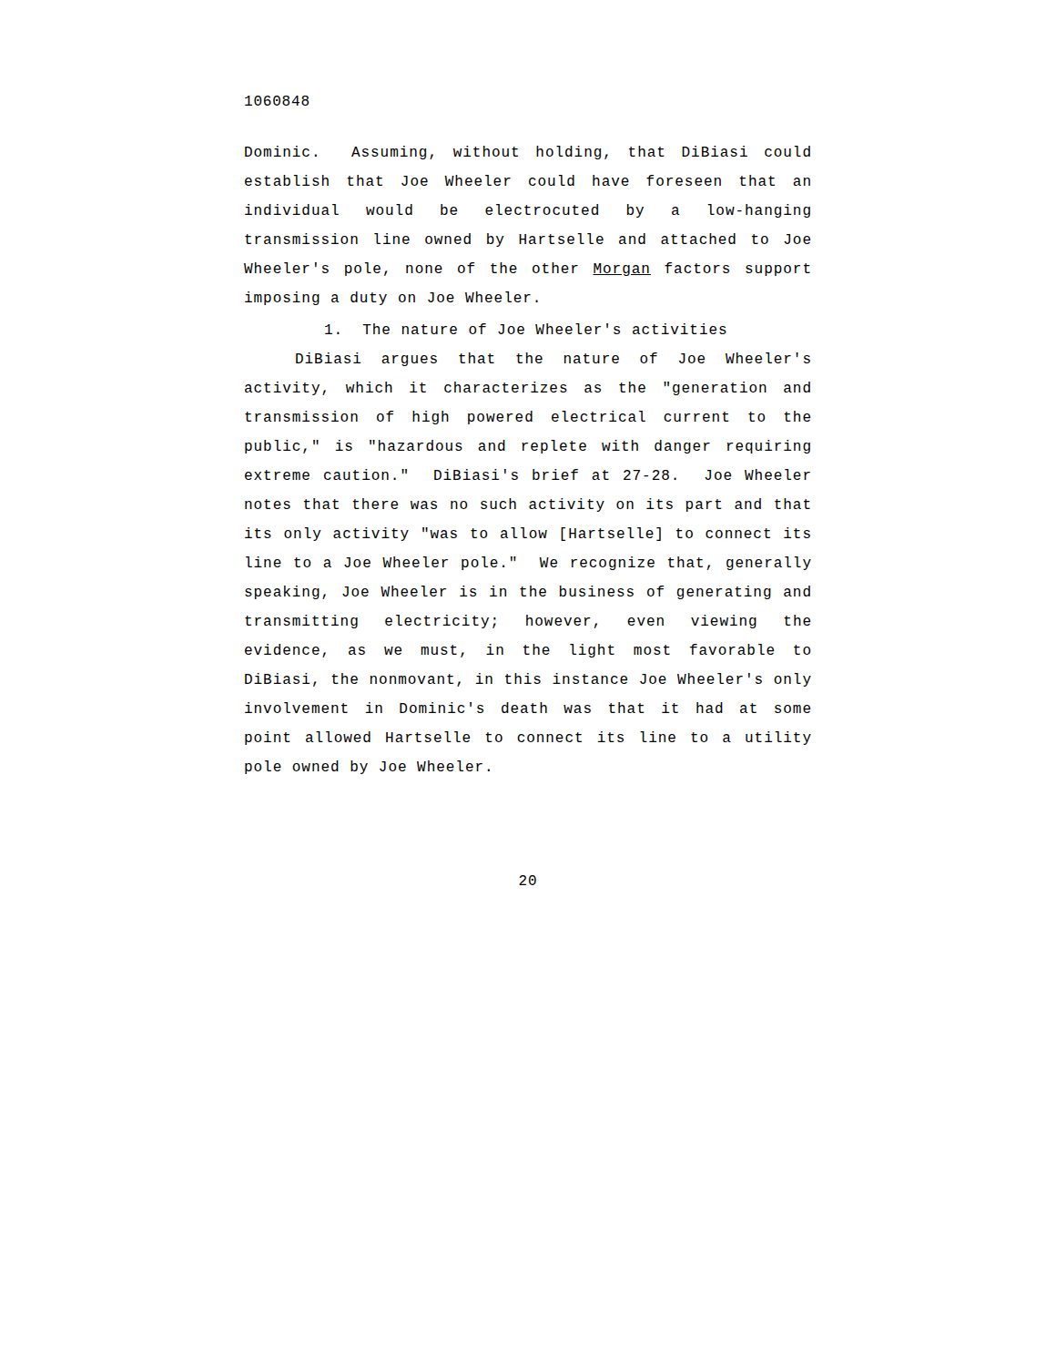1060848
Dominic. Assuming, without holding, that DiBiasi could establish that Joe Wheeler could have foreseen that an individual would be electrocuted by a low-hanging transmission line owned by Hartselle and attached to Joe Wheeler's pole, none of the other Morgan factors support imposing a duty on Joe Wheeler.
1. The nature of Joe Wheeler's activities
DiBiasi argues that the nature of Joe Wheeler's activity, which it characterizes as the "generation and transmission of high powered electrical current to the public," is "hazardous and replete with danger requiring extreme caution." DiBiasi's brief at 27-28. Joe Wheeler notes that there was no such activity on its part and that its only activity "was to allow [Hartselle] to connect its line to a Joe Wheeler pole." We recognize that, generally speaking, Joe Wheeler is in the business of generating and transmitting electricity; however, even viewing the evidence, as we must, in the light most favorable to DiBiasi, the nonmovant, in this instance Joe Wheeler's only involvement in Dominic's death was that it had at some point allowed Hartselle to connect its line to a utility pole owned by Joe Wheeler.
20